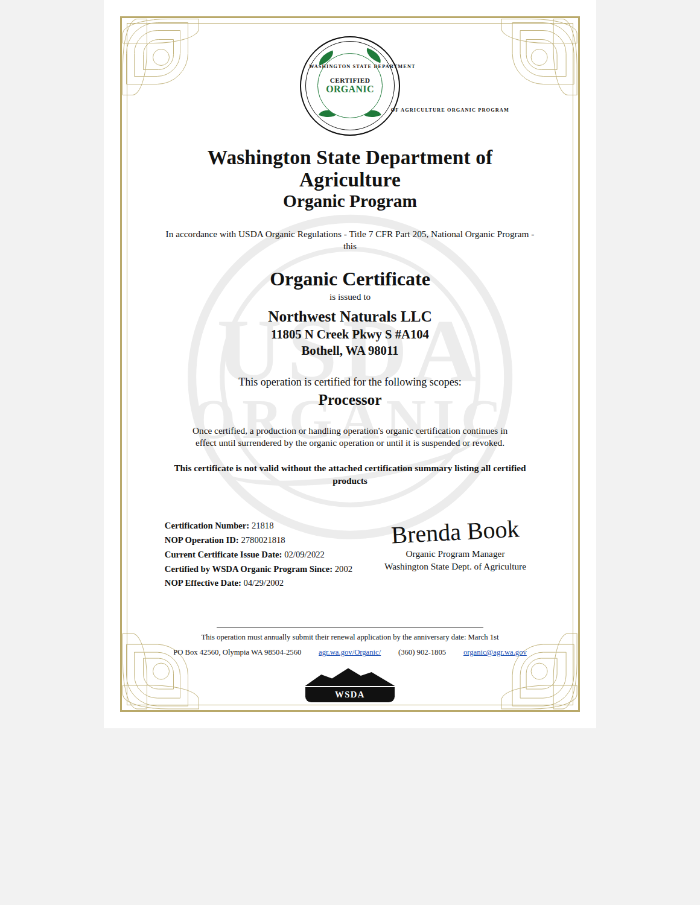USDAORGANIC
CERTIFIED
ORGANIC
WASHINGTON STATE DEPARTMENT OF AGRICULTURE ORGANIC PROGRAM
Washington State Department of Agriculture
Organic Program
In accordance with USDA Organic Regulations - Title 7 CFR Part 205, National Organic Program - this
Organic Certificate
is issued to
Northwest Naturals LLC
11805 N Creek Pkwy S #A104
Bothell, WA 98011
This operation is certified for the following scopes:
Processor
Once certified, a production or handling operation's organic certification continues in effect until surrendered by the organic operation or until it is suspended or revoked.
This certificate is not valid without the attached certification summary listing all certified products
Certification Number: 21818
NOP Operation ID: 2780021818
Current Certificate Issue Date: 02/09/2022
Certified by WSDA Organic Program Since: 2002
NOP Effective Date: 04/29/2002
Brenda Book
Organic Program Manager
Washington State Dept. of Agriculture
This operation must annually submit their renewal application by the anniversary date: March 1st
PO Box 42560, Olympia WA 98504-2560 agr.wa.gov/Organic/ (360) 902-1805 organic@agr.wa.gov
WSDA